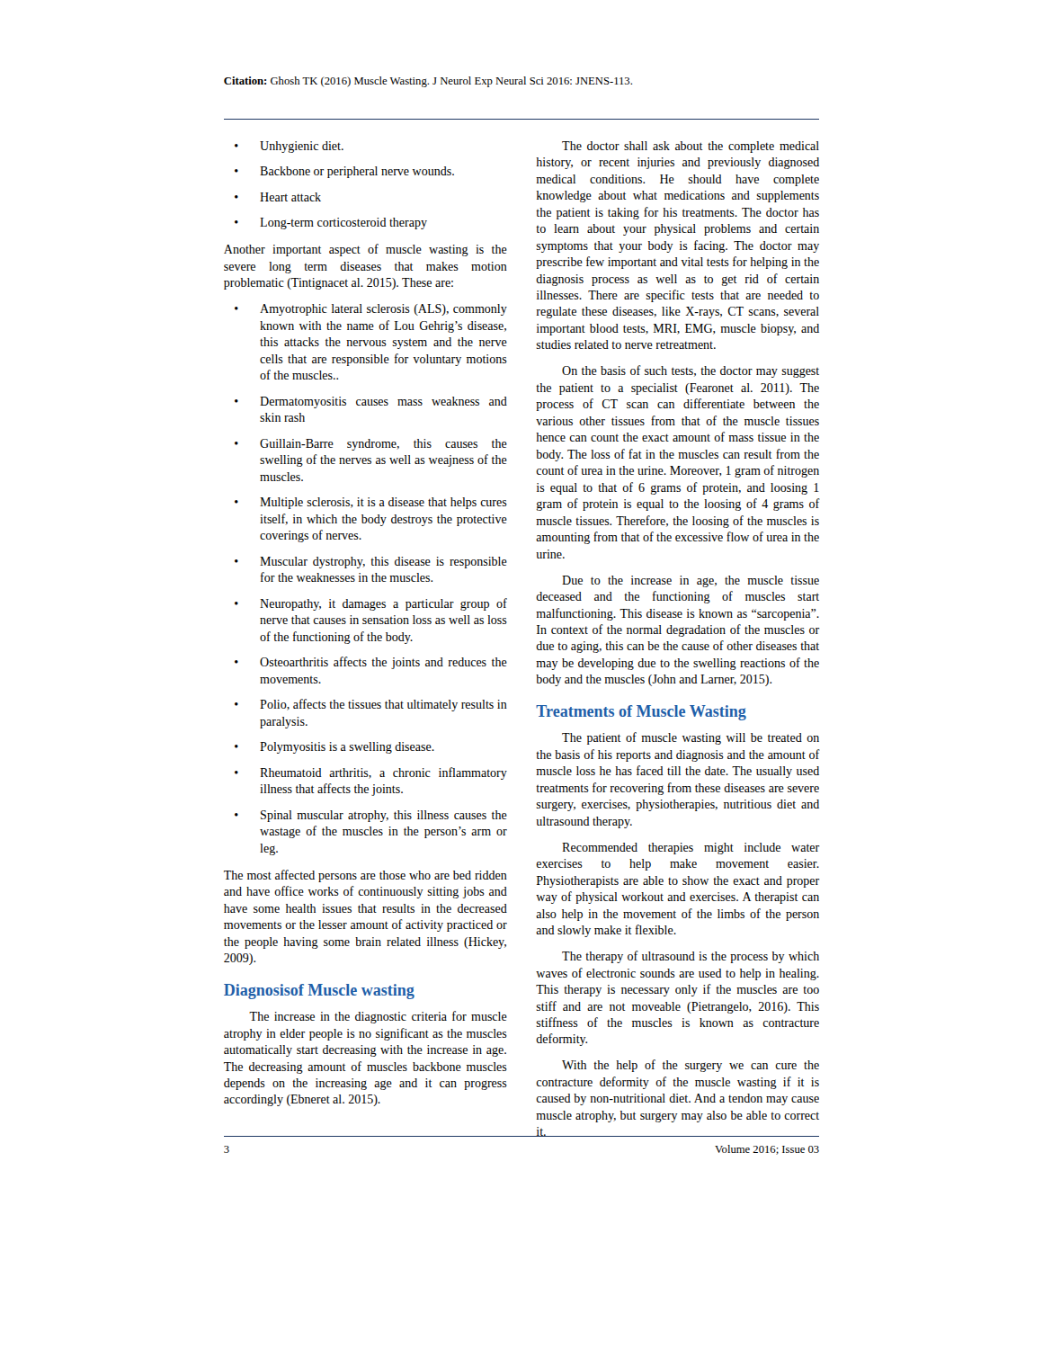Citation: Ghosh TK (2016) Muscle Wasting. J Neurol Exp Neural Sci 2016: JNENS-113.
Unhygienic diet.
Backbone or peripheral nerve wounds.
Heart attack
Long-term corticosteroid therapy
Another important aspect of muscle wasting is the severe long term diseases that makes motion problematic (Tintignacet al. 2015). These are:
Amyotrophic lateral sclerosis (ALS), commonly known with the name of Lou Gehrig’s disease, this attacks the nervous system and the nerve cells that are responsible for voluntary motions of the muscles..
Dermatomyositis causes mass weakness and skin rash
Guillain-Barre syndrome, this causes the swelling of the nerves as well as weajness of the muscles.
Multiple sclerosis, it is a disease that helps cures itself, in which the body destroys the protective coverings of nerves.
Muscular dystrophy, this disease is responsible for the weaknesses in the muscles.
Neuropathy, it damages a particular group of nerve that causes in sensation loss as well as loss of the functioning of the body.
Osteoarthritis affects the joints and reduces the movements.
Polio, affects the tissues that ultimately results in paralysis.
Polymyositis is a swelling disease.
Rheumatoid arthritis, a chronic inflammatory illness that affects the joints.
Spinal muscular atrophy, this illness causes the wastage of the muscles in the person’s arm or leg.
The most affected persons are those who are bed ridden and have office works of continuously sitting jobs and have some health issues that results in the decreased movements or the lesser amount of activity practiced or the people having some brain related illness (Hickey, 2009).
Diagnosisof Muscle wasting
The increase in the diagnostic criteria for muscle atrophy in elder people is no significant as the muscles automatically start decreasing with the increase in age. The decreasing amount of muscles backbone muscles depends on the increasing age and it can progress accordingly (Ebneret al. 2015).
The doctor shall ask about the complete medical history, or recent injuries and previously diagnosed medical conditions. He should have complete knowledge about what medications and supplements the patient is taking for his treatments. The doctor has to learn about your physical problems and certain symptoms that your body is facing. The doctor may prescribe few important and vital tests for helping in the diagnosis process as well as to get rid of certain illnesses. There are specific tests that are needed to regulate these diseases, like X-rays, CT scans, several important blood tests, MRI, EMG, muscle biopsy, and studies related to nerve retreatment.
On the basis of such tests, the doctor may suggest the patient to a specialist (Fearonet al. 2011). The process of CT scan can differentiate between the various other tissues from that of the muscle tissues hence can count the exact amount of mass tissue in the body. The loss of fat in the muscles can result from the count of urea in the urine. Moreover, 1 gram of nitrogen is equal to that of 6 grams of protein, and loosing 1 gram of protein is equal to the loosing of 4 grams of muscle tissues. Therefore, the loosing of the muscles is amounting from that of the excessive flow of urea in the urine.
Due to the increase in age, the muscle tissue deceased and the functioning of muscles start malfunctioning. This disease is known as “sarcopenia”. In context of the normal degradation of the muscles or due to aging, this can be the cause of other diseases that may be developing due to the swelling reactions of the body and the muscles (John and Larner, 2015).
Treatments of Muscle Wasting
The patient of muscle wasting will be treated on the basis of his reports and diagnosis and the amount of muscle loss he has faced till the date. The usually used treatments for recovering from these diseases are severe surgery, exercises, physiotherapies, nutritious diet and ultrasound therapy.
Recommended therapies might include water exercises to help make movement easier. Physiotherapists are able to show the exact and proper way of physical workout and exercises. A therapist can also help in the movement of the limbs of the person and slowly make it flexible.
The therapy of ultrasound is the process by which waves of electronic sounds are used to help in healing. This therapy is necessary only if the muscles are too stiff and are not moveable (Pietrangelo, 2016). This stiffness of the muscles is known as contracture deformity.
With the help of the surgery we can cure the contracture deformity of the muscle wasting if it is caused by non-nutritional diet. And a tendon may cause muscle atrophy, but surgery may also be able to correct it.
3 Volume 2016; Issue 03